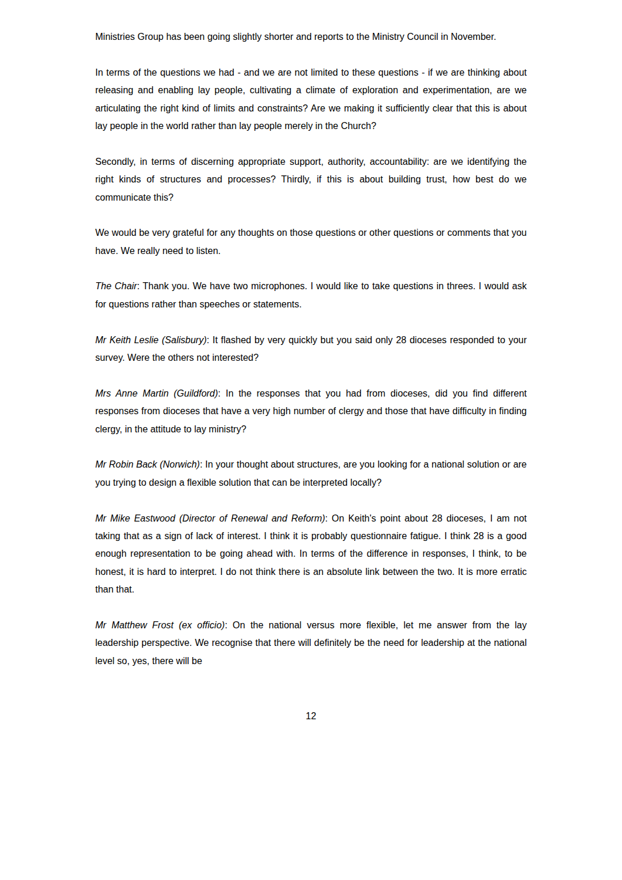Ministries Group has been going slightly shorter and reports to the Ministry Council in November.
In terms of the questions we had - and we are not limited to these questions - if we are thinking about releasing and enabling lay people, cultivating a climate of exploration and experimentation, are we articulating the right kind of limits and constraints? Are we making it sufficiently clear that this is about lay people in the world rather than lay people merely in the Church?
Secondly, in terms of discerning appropriate support, authority, accountability: are we identifying the right kinds of structures and processes? Thirdly, if this is about building trust, how best do we communicate this?
We would be very grateful for any thoughts on those questions or other questions or comments that you have. We really need to listen.
The Chair: Thank you. We have two microphones. I would like to take questions in threes. I would ask for questions rather than speeches or statements.
Mr Keith Leslie (Salisbury): It flashed by very quickly but you said only 28 dioceses responded to your survey. Were the others not interested?
Mrs Anne Martin (Guildford): In the responses that you had from dioceses, did you find different responses from dioceses that have a very high number of clergy and those that have difficulty in finding clergy, in the attitude to lay ministry?
Mr Robin Back (Norwich): In your thought about structures, are you looking for a national solution or are you trying to design a flexible solution that can be interpreted locally?
Mr Mike Eastwood (Director of Renewal and Reform): On Keith's point about 28 dioceses, I am not taking that as a sign of lack of interest. I think it is probably questionnaire fatigue. I think 28 is a good enough representation to be going ahead with. In terms of the difference in responses, I think, to be honest, it is hard to interpret. I do not think there is an absolute link between the two. It is more erratic than that.
Mr Matthew Frost (ex officio): On the national versus more flexible, let me answer from the lay leadership perspective. We recognise that there will definitely be the need for leadership at the national level so, yes, there will be
12